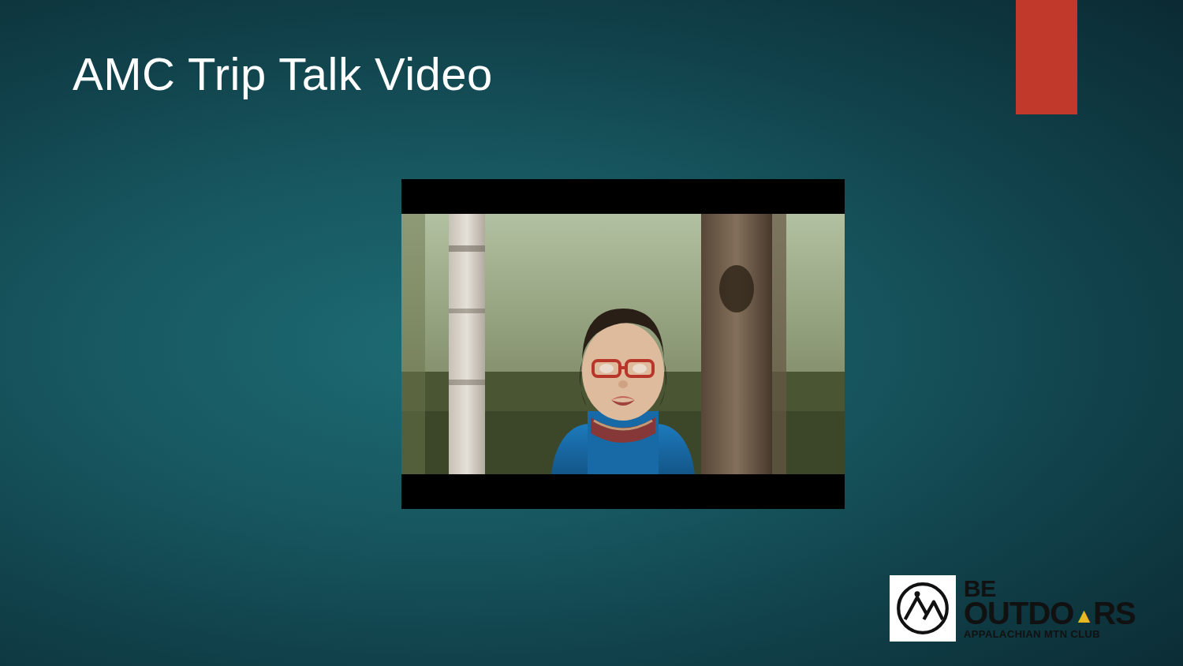AMC Trip Talk Video
BE OUTDO▲RS APPALACHIAN MTN CLUB